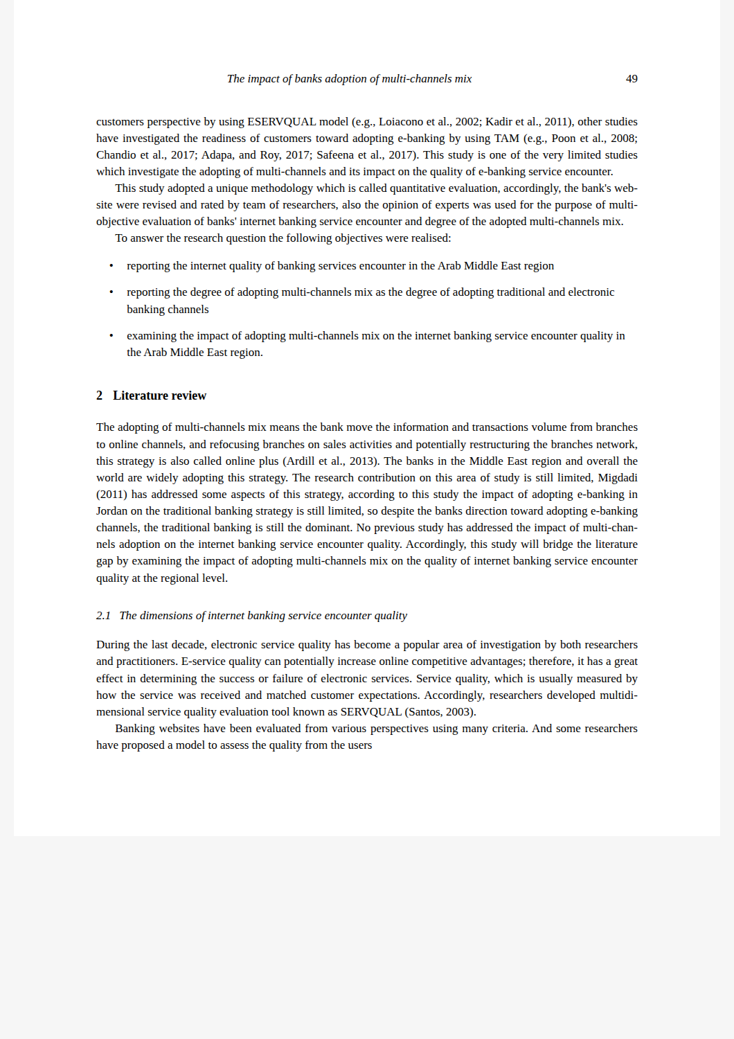The impact of banks adoption of multi-channels mix 49
customers perspective by using ESERVQUAL model (e.g., Loiacono et al., 2002; Kadir et al., 2011), other studies have investigated the readiness of customers toward adopting e-banking by using TAM (e.g., Poon et al., 2008; Chandio et al., 2017; Adapa, and Roy, 2017; Safeena et al., 2017). This study is one of the very limited studies which investigate the adopting of multi-channels and its impact on the quality of e-banking service encounter.
This study adopted a unique methodology which is called quantitative evaluation, accordingly, the bank's website were revised and rated by team of researchers, also the opinion of experts was used for the purpose of multi-objective evaluation of banks' internet banking service encounter and degree of the adopted multi-channels mix.
To answer the research question the following objectives were realised:
reporting the internet quality of banking services encounter in the Arab Middle East region
reporting the degree of adopting multi-channels mix as the degree of adopting traditional and electronic banking channels
examining the impact of adopting multi-channels mix on the internet banking service encounter quality in the Arab Middle East region.
2 Literature review
The adopting of multi-channels mix means the bank move the information and transactions volume from branches to online channels, and refocusing branches on sales activities and potentially restructuring the branches network, this strategy is also called online plus (Ardill et al., 2013). The banks in the Middle East region and overall the world are widely adopting this strategy. The research contribution on this area of study is still limited, Migdadi (2011) has addressed some aspects of this strategy, according to this study the impact of adopting e-banking in Jordan on the traditional banking strategy is still limited, so despite the banks direction toward adopting e-banking channels, the traditional banking is still the dominant. No previous study has addressed the impact of multi-channels adoption on the internet banking service encounter quality. Accordingly, this study will bridge the literature gap by examining the impact of adopting multi-channels mix on the quality of internet banking service encounter quality at the regional level.
2.1 The dimensions of internet banking service encounter quality
During the last decade, electronic service quality has become a popular area of investigation by both researchers and practitioners. E-service quality can potentially increase online competitive advantages; therefore, it has a great effect in determining the success or failure of electronic services. Service quality, which is usually measured by how the service was received and matched customer expectations. Accordingly, researchers developed multidimensional service quality evaluation tool known as SERVQUAL (Santos, 2003).
Banking websites have been evaluated from various perspectives using many criteria. And some researchers have proposed a model to assess the quality from the users